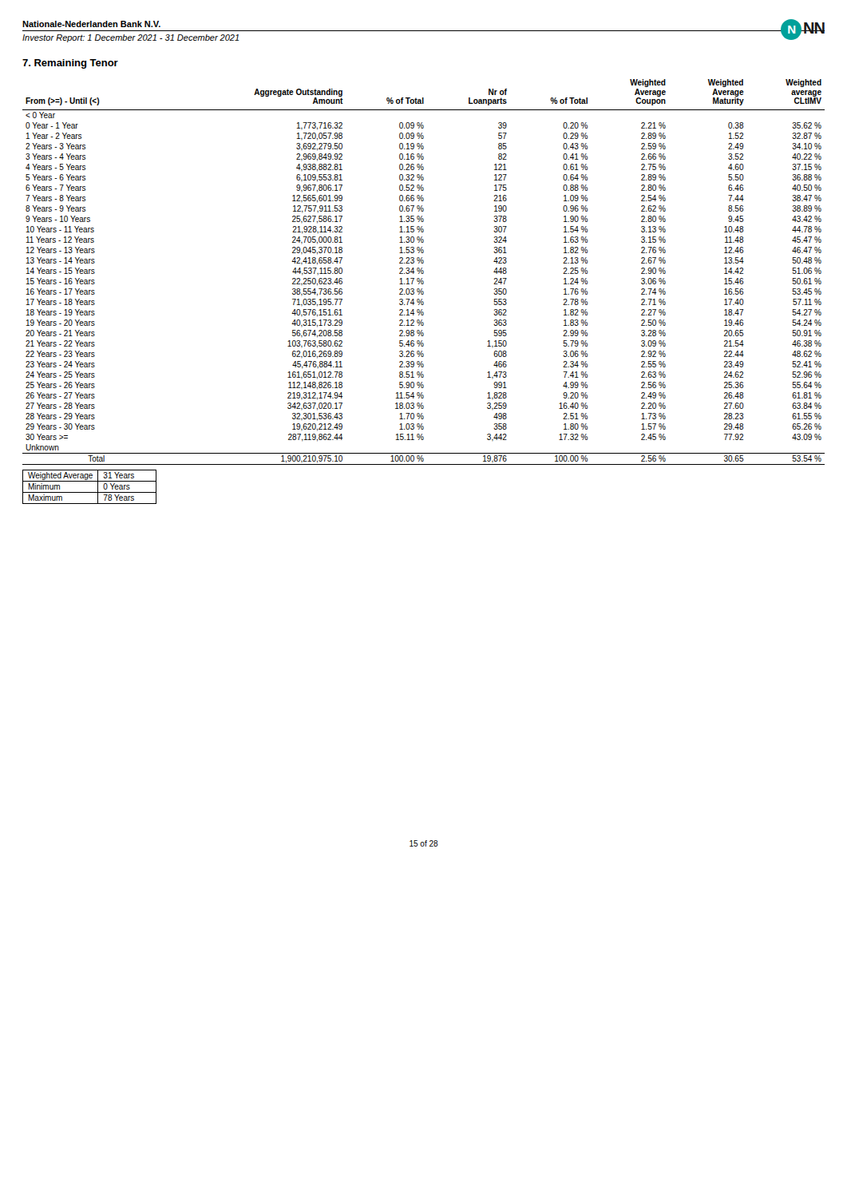Nationale-Nederlanden Bank N.V.
NNN
Investor Report: 1 December 2021 - 31 December 2021
7. Remaining Tenor
| From (>=) - Until (<) | Aggregate Outstanding Amount | % of Total | Nr of Loanparts | % of Total | Weighted Average Coupon | Weighted Average Maturity | Weighted average CLtIMV |
| --- | --- | --- | --- | --- | --- | --- | --- |
| < 0 Year | | | | | | | |
| 0 Year - 1 Year | 1,773,716.32 | 0.09 % | 39 | 0.20 % | 2.21 % | 0.38 | 35.62 % |
| 1 Year - 2 Years | 1,720,057.98 | 0.09 % | 57 | 0.29 % | 2.89 % | 1.52 | 32.87 % |
| 2 Years - 3 Years | 3,692,279.50 | 0.19 % | 85 | 0.43 % | 2.59 % | 2.49 | 34.10 % |
| 3 Years - 4 Years | 2,969,849.92 | 0.16 % | 82 | 0.41 % | 2.66 % | 3.52 | 40.22 % |
| 4 Years - 5 Years | 4,938,882.81 | 0.26 % | 121 | 0.61 % | 2.75 % | 4.60 | 37.15 % |
| 5 Years - 6 Years | 6,109,553.81 | 0.32 % | 127 | 0.64 % | 2.89 % | 5.50 | 36.88 % |
| 6 Years - 7 Years | 9,967,806.17 | 0.52 % | 175 | 0.88 % | 2.80 % | 6.46 | 40.50 % |
| 7 Years - 8 Years | 12,565,601.99 | 0.66 % | 216 | 1.09 % | 2.54 % | 7.44 | 38.47 % |
| 8 Years - 9 Years | 12,757,911.53 | 0.67 % | 190 | 0.96 % | 2.62 % | 8.56 | 38.89 % |
| 9 Years - 10 Years | 25,627,586.17 | 1.35 % | 378 | 1.90 % | 2.80 % | 9.45 | 43.42 % |
| 10 Years - 11 Years | 21,928,114.32 | 1.15 % | 307 | 1.54 % | 3.13 % | 10.48 | 44.78 % |
| 11 Years - 12 Years | 24,705,000.81 | 1.30 % | 324 | 1.63 % | 3.15 % | 11.48 | 45.47 % |
| 12 Years - 13 Years | 29,045,370.18 | 1.53 % | 361 | 1.82 % | 2.76 % | 12.46 | 46.47 % |
| 13 Years - 14 Years | 42,418,658.47 | 2.23 % | 423 | 2.13 % | 2.67 % | 13.54 | 50.48 % |
| 14 Years - 15 Years | 44,537,115.80 | 2.34 % | 448 | 2.25 % | 2.90 % | 14.42 | 51.06 % |
| 15 Years - 16 Years | 22,250,623.46 | 1.17 % | 247 | 1.24 % | 3.06 % | 15.46 | 50.61 % |
| 16 Years - 17 Years | 38,554,736.56 | 2.03 % | 350 | 1.76 % | 2.74 % | 16.56 | 53.45 % |
| 17 Years - 18 Years | 71,035,195.77 | 3.74 % | 553 | 2.78 % | 2.71 % | 17.40 | 57.11 % |
| 18 Years - 19 Years | 40,576,151.61 | 2.14 % | 362 | 1.82 % | 2.27 % | 18.47 | 54.27 % |
| 19 Years - 20 Years | 40,315,173.29 | 2.12 % | 363 | 1.83 % | 2.50 % | 19.46 | 54.24 % |
| 20 Years - 21 Years | 56,674,208.58 | 2.98 % | 595 | 2.99 % | 3.28 % | 20.65 | 50.91 % |
| 21 Years - 22 Years | 103,763,580.62 | 5.46 % | 1,150 | 5.79 % | 3.09 % | 21.54 | 46.38 % |
| 22 Years - 23 Years | 62,016,269.89 | 3.26 % | 608 | 3.06 % | 2.92 % | 22.44 | 48.62 % |
| 23 Years - 24 Years | 45,476,884.11 | 2.39 % | 466 | 2.34 % | 2.55 % | 23.49 | 52.41 % |
| 24 Years - 25 Years | 161,651,012.78 | 8.51 % | 1,473 | 7.41 % | 2.63 % | 24.62 | 52.96 % |
| 25 Years - 26 Years | 112,148,826.18 | 5.90 % | 991 | 4.99 % | 2.56 % | 25.36 | 55.64 % |
| 26 Years - 27 Years | 219,312,174.94 | 11.54 % | 1,828 | 9.20 % | 2.49 % | 26.48 | 61.81 % |
| 27 Years - 28 Years | 342,637,020.17 | 18.03 % | 3,259 | 16.40 % | 2.20 % | 27.60 | 63.84 % |
| 28 Years - 29 Years | 32,301,536.43 | 1.70 % | 498 | 2.51 % | 1.73 % | 28.23 | 61.55 % |
| 29 Years - 30 Years | 19,620,212.49 | 1.03 % | 358 | 1.80 % | 1.57 % | 29.48 | 65.26 % |
| 30 Years >= | 287,119,862.44 | 15.11 % | 3,442 | 17.32 % | 2.45 % | 77.92 | 43.09 % |
| Unknown | | | | | | | |
| Total | 1,900,210,975.10 | 100.00 % | 19,876 | 100.00 % | 2.56 % | 30.65 | 53.54 % |
| Weighted Average | 31 Years |
| Minimum | 0 Years |
| Maximum | 78 Years |
15 of 28